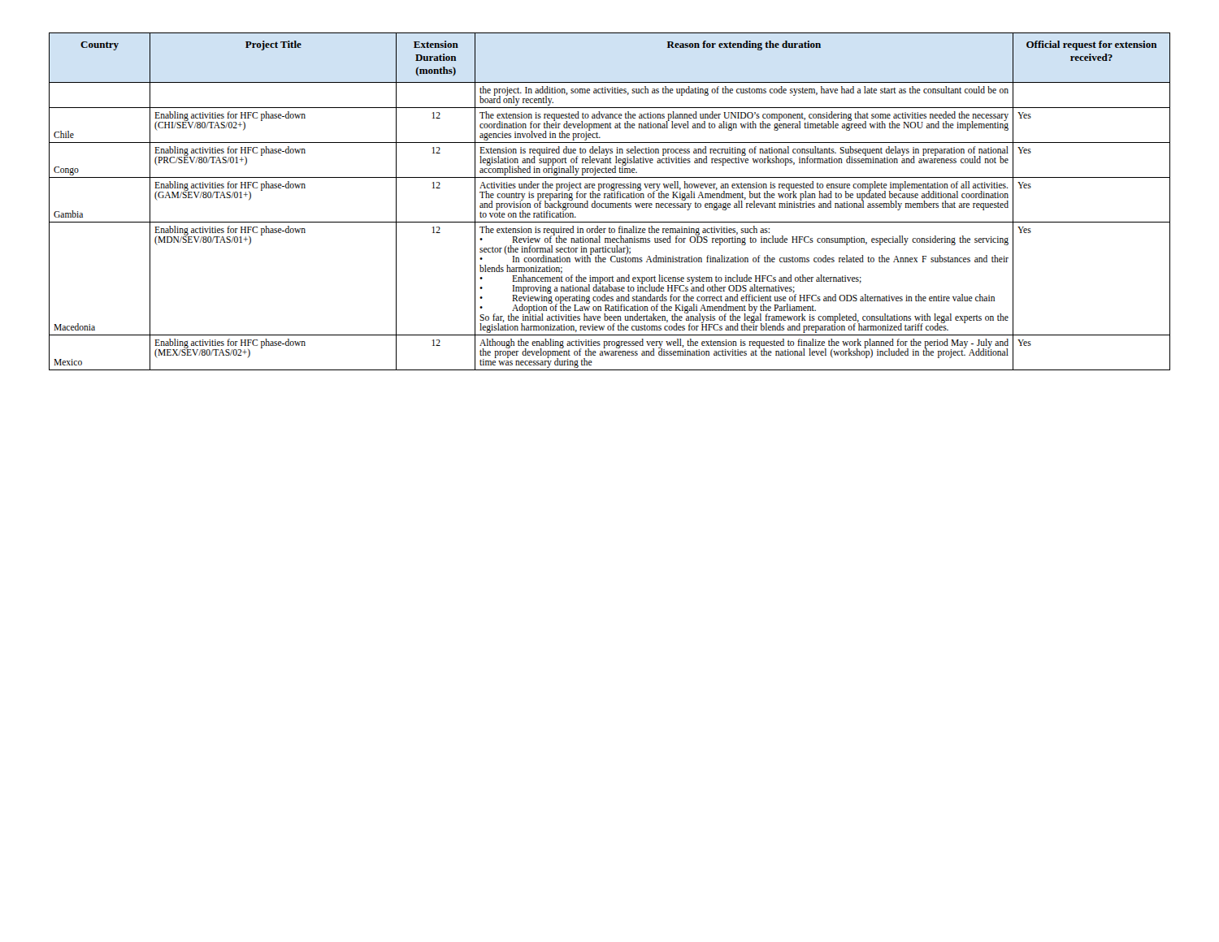| Country | Project Title | Extension Duration (months) | Reason for extending the duration | Official request for extension received? |
| --- | --- | --- | --- | --- |
| | | | the project. In addition, some activities, such as the updating of the customs code system, have had a late start as the consultant could be on board only recently. | |
| Chile | Enabling activities for HFC phase-down (CHI/SEV/80/TAS/02+) | 12 | The extension is requested to advance the actions planned under UNIDO’s component, considering that some activities needed the necessary coordination for their development at the national level and to align with the general timetable agreed with the NOU and the implementing agencies involved in the project. | Yes |
| Congo | Enabling activities for HFC phase-down (PRC/SEV/80/TAS/01+) | 12 | Extension is required due to delays in selection process and recruiting of national consultants. Subsequent delays in preparation of national legislation and support of relevant legislative activities and respective workshops, information dissemination and awareness could not be accomplished in originally projected time. | Yes |
| Gambia | Enabling activities for HFC phase-down (GAM/SEV/80/TAS/01+) | 12 | Activities under the project are progressing very well, however, an extension is requested to ensure complete implementation of all activities. The country is preparing for the ratification of the Kigali Amendment, but the work plan had to be updated because additional coordination and provision of background documents were necessary to engage all relevant ministries and national assembly members that are requested to vote on the ratification. | Yes |
| Macedonia | Enabling activities for HFC phase-down (MDN/SEV/80/TAS/01+) | 12 | The extension is required in order to finalize the remaining activities, such as: • Review of the national mechanisms used for ODS reporting to include HFCs consumption, especially considering the servicing sector (the informal sector in particular); • In coordination with the Customs Administration finalization of the customs codes related to the Annex F substances and their blends harmonization; • Enhancement of the import and export license system to include HFCs and other alternatives; • Improving a national database to include HFCs and other ODS alternatives; • Reviewing operating codes and standards for the correct and efficient use of HFCs and ODS alternatives in the entire value chain • Adoption of the Law on Ratification of the Kigali Amendment by the Parliament. So far, the initial activities have been undertaken, the analysis of the legal framework is completed, consultations with legal experts on the legislation harmonization, review of the customs codes for HFCs and their blends and preparation of harmonized tariff codes. | Yes |
| Mexico | Enabling activities for HFC phase-down (MEX/SEV/80/TAS/02+) | 12 | Although the enabling activities progressed very well, the extension is requested to finalize the work planned for the period May - July and the proper development of the awareness and dissemination activities at the national level (workshop) included in the project. Additional time was necessary during the | Yes |